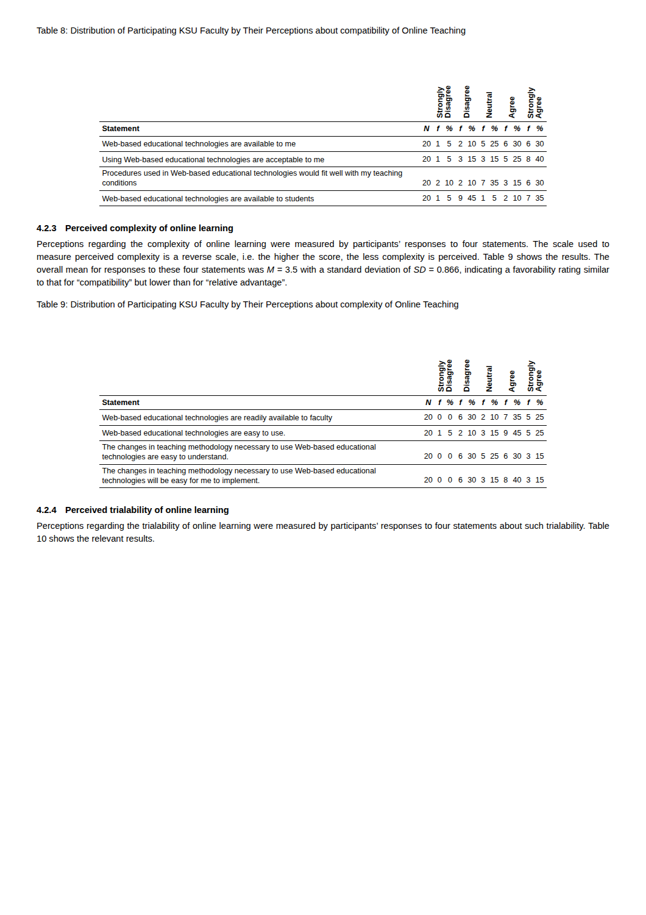Table 8: Distribution of Participating KSU Faculty by Their Perceptions about compatibility of Online Teaching
| | | Strongly Disagree | Disagree | Neutral | Agree | Strongly Agree |
| --- | --- | --- | --- | --- | --- | --- |
| Statement | N | f | % | f | % | f | % | f | % | f | % |
| Web-based educational technologies are available to me | 20 | 1 | 5 | 2 | 10 | 5 | 25 | 6 | 30 | 6 | 30 |
| Using Web-based educational technologies are acceptable to me | 20 | 1 | 5 | 3 | 15 | 3 | 15 | 5 | 25 | 8 | 40 |
| Procedures used in Web-based educational technologies would fit well with my teaching conditions | 20 | 2 | 10 | 2 | 10 | 7 | 35 | 3 | 15 | 6 | 30 |
| Web-based educational technologies are available to students | 20 | 1 | 5 | 9 | 45 | 1 | 5 | 2 | 10 | 7 | 35 |
4.2.3 Perceived complexity of online learning
Perceptions regarding the complexity of online learning were measured by participants’ responses to four statements. The scale used to measure perceived complexity is a reverse scale, i.e. the higher the score, the less complexity is perceived. Table 9 shows the results. The overall mean for responses to these four statements was M = 3.5 with a standard deviation of SD = 0.866, indicating a favorability rating similar to that for “compatibility” but lower than for “relative advantage”.
Table 9: Distribution of Participating KSU Faculty by Their Perceptions about complexity of Online Teaching
| | | Strongly Disagree | Disagree | Neutral | Agree | Strongly Agree |
| --- | --- | --- | --- | --- | --- | --- |
| Statement | N | f | % | f | % | f | % | f | % | f | % |
| Web-based educational technologies are readily available to faculty | 20 | 0 | 0 | 6 | 30 | 2 | 10 | 7 | 35 | 5 | 25 |
| Web-based educational technologies are easy to use. | 20 | 1 | 5 | 2 | 10 | 3 | 15 | 9 | 45 | 5 | 25 |
| The changes in teaching methodology necessary to use Web-based educational technologies are easy to understand. | 20 | 0 | 0 | 6 | 30 | 5 | 25 | 6 | 30 | 3 | 15 |
| The changes in teaching methodology necessary to use Web-based educational technologies will be easy for me to implement. | 20 | 0 | 0 | 6 | 30 | 3 | 15 | 8 | 40 | 3 | 15 |
4.2.4 Perceived trialability of online learning
Perceptions regarding the trialability of online learning were measured by participants’ responses to four statements about such trialability. Table 10 shows the relevant results.